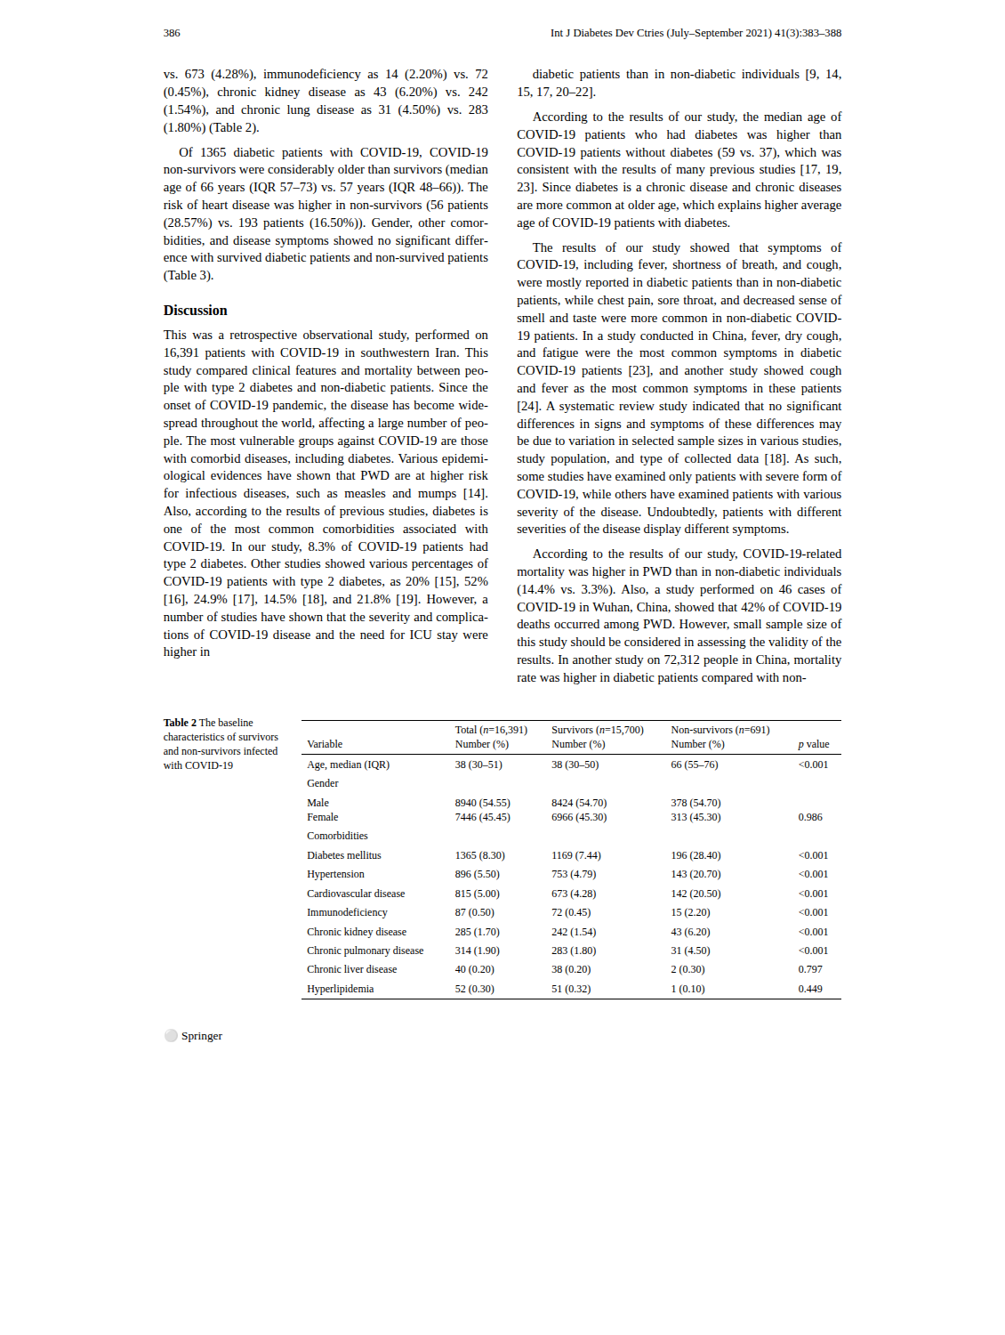386 Int J Diabetes Dev Ctries (July–September 2021) 41(3):383–388
vs. 673 (4.28%), immunodeficiency as 14 (2.20%) vs. 72 (0.45%), chronic kidney disease as 43 (6.20%) vs. 242 (1.54%), and chronic lung disease as 31 (4.50%) vs. 283 (1.80%) (Table 2).
Of 1365 diabetic patients with COVID-19, COVID-19 non-survivors were considerably older than survivors (median age of 66 years (IQR 57–73) vs. 57 years (IQR 48–66)). The risk of heart disease was higher in non-survivors (56 patients (28.57%) vs. 193 patients (16.50%)). Gender, other comorbidities, and disease symptoms showed no significant difference with survived diabetic patients and non-survived patients (Table 3).
Discussion
This was a retrospective observational study, performed on 16,391 patients with COVID-19 in southwestern Iran. This study compared clinical features and mortality between people with type 2 diabetes and non-diabetic patients. Since the onset of COVID-19 pandemic, the disease has become widespread throughout the world, affecting a large number of people. The most vulnerable groups against COVID-19 are those with comorbid diseases, including diabetes. Various epidemiological evidences have shown that PWD are at higher risk for infectious diseases, such as measles and mumps [14]. Also, according to the results of previous studies, diabetes is one of the most common comorbidities associated with COVID-19. In our study, 8.3% of COVID-19 patients had type 2 diabetes. Other studies showed various percentages of COVID-19 patients with type 2 diabetes, as 20% [15], 52% [16], 24.9% [17], 14.5% [18], and 21.8% [19]. However, a number of studies have shown that the severity and complications of COVID-19 disease and the need for ICU stay were higher in
diabetic patients than in non-diabetic individuals [9, 14, 15, 17, 20–22].
According to the results of our study, the median age of COVID-19 patients who had diabetes was higher than COVID-19 patients without diabetes (59 vs. 37), which was consistent with the results of many previous studies [17, 19, 23]. Since diabetes is a chronic disease and chronic diseases are more common at older age, which explains higher average age of COVID-19 patients with diabetes.
The results of our study showed that symptoms of COVID-19, including fever, shortness of breath, and cough, were mostly reported in diabetic patients than in non-diabetic patients, while chest pain, sore throat, and decreased sense of smell and taste were more common in non-diabetic COVID-19 patients. In a study conducted in China, fever, dry cough, and fatigue were the most common symptoms in diabetic COVID-19 patients [23], and another study showed cough and fever as the most common symptoms in these patients [24]. A systematic review study indicated that no significant differences in signs and symptoms of these differences may be due to variation in selected sample sizes in various studies, study population, and type of collected data [18]. As such, some studies have examined only patients with severe form of COVID-19, while others have examined patients with various severity of the disease. Undoubtedly, patients with different severities of the disease display different symptoms.
According to the results of our study, COVID-19-related mortality was higher in PWD than in non-diabetic individuals (14.4% vs. 3.3%). Also, a study performed on 46 cases of COVID-19 in Wuhan, China, showed that 42% of COVID-19 deaths occurred among PWD. However, small sample size of this study should be considered in assessing the validity of the results. In another study on 72,312 people in China, mortality rate was higher in diabetic patients compared with non-
Table 2 The baseline characteristics of survivors and non-survivors infected with COVID-19
| Variable | Total ( n =16,391) Number (%) | Survivors ( n =15,700) Number (%) | Non-survivors ( n =691) Number (%) | p value |
| --- | --- | --- | --- | --- |
| Age, median (IQR) | 38 (30–51) | 38 (30–50) | 66 (55–76) | <0.001 |
| Gender | | | | |
| Male Female | 8940 (54.55) 7446 (45.45) | 8424 (54.70) 6966 (45.30) | 378 (54.70) 313 (45.30) | 0.986 |
| Comorbidities | | | | |
| Diabetes mellitus | 1365 (8.30) | 1169 (7.44) | 196 (28.40) | <0.001 |
| Hypertension | 896 (5.50) | 753 (4.79) | 143 (20.70) | <0.001 |
| Cardiovascular disease | 815 (5.00) | 673 (4.28) | 142 (20.50) | <0.001 |
| Immunodeficiency | 87 (0.50) | 72 (0.45) | 15 (2.20) | <0.001 |
| Chronic kidney disease | 285 (1.70) | 242 (1.54) | 43 (6.20) | <0.001 |
| Chronic pulmonary disease | 314 (1.90) | 283 (1.80) | 31 (4.50) | <0.001 |
| Chronic liver disease | 40 (0.20) | 38 (0.20) | 2 (0.30) | 0.797 |
| Hyperlipidemia | 52 (0.30) | 51 (0.32) | 1 (0.10) | 0.449 |
⚪ Springer